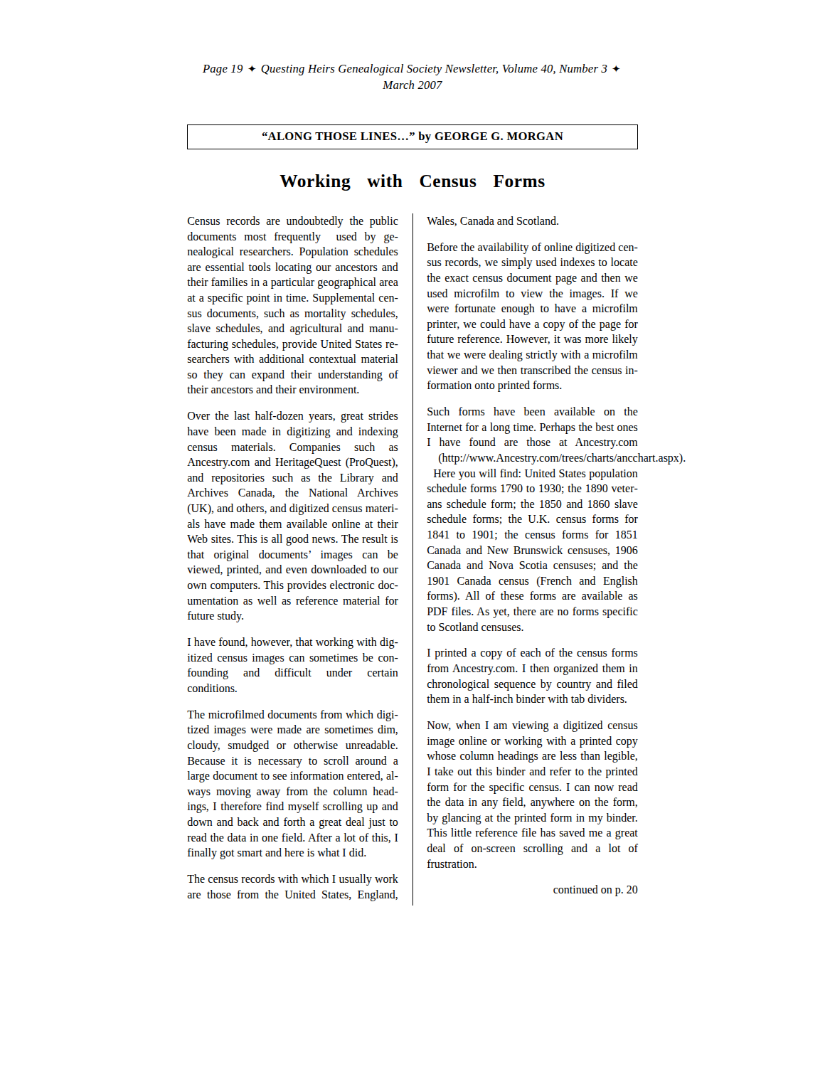Page 19 ✦ Questing Heirs Genealogical Society Newsletter, Volume 40, Number 3 ✦ March 2007
“ALONG THOSE LINES…” by GEORGE G. MORGAN
Working with Census Forms
Census records are undoubtedly the public documents most frequently used by genealogical researchers. Population schedules are essential tools locating our ancestors and their families in a particular geographical area at a specific point in time. Supplemental census documents, such as mortality schedules, slave schedules, and agricultural and manufacturing schedules, provide United States researchers with additional contextual material so they can expand their understanding of their ancestors and their environment.
Over the last half-dozen years, great strides have been made in digitizing and indexing census materials. Companies such as Ancestry.com and HeritageQuest (ProQuest), and repositories such as the Library and Archives Canada, the National Archives (UK), and others, and digitized census materials have made them available online at their Web sites. This is all good news. The result is that original documents’ images can be viewed, printed, and even downloaded to our own computers. This provides electronic documentation as well as reference material for future study.
I have found, however, that working with digitized census images can sometimes be confounding and difficult under certain conditions.
The microfilmed documents from which digitized images were made are sometimes dim, cloudy, smudged or otherwise unreadable. Because it is necessary to scroll around a large document to see information entered, always moving away from the column headings, I therefore find myself scrolling up and down and back and forth a great deal just to read the data in one field. After a lot of this, I finally got smart and here is what I did.
The census records with which I usually work are those from the United States, England, Wales, Canada and Scotland.
Before the availability of online digitized census records, we simply used indexes to locate the exact census document page and then we used microfilm to view the images. If we were fortunate enough to have a microfilm printer, we could have a copy of the page for future reference. However, it was more likely that we were dealing strictly with a microfilm viewer and we then transcribed the census information onto printed forms.
Such forms have been available on the Internet for a long time. Perhaps the best ones I have found are those at Ancestry.com (http://www.Ancestry.com/trees/charts/ancchart.aspx). Here you will find: United States population schedule forms 1790 to 1930; the 1890 veterans schedule form; the 1850 and 1860 slave schedule forms; the U.K. census forms for 1841 to 1901; the census forms for 1851 Canada and New Brunswick censuses, 1906 Canada and Nova Scotia censuses; and the 1901 Canada census (French and English forms). All of these forms are available as PDF files. As yet, there are no forms specific to Scotland censuses.
I printed a copy of each of the census forms from Ancestry.com. I then organized them in chronological sequence by country and filed them in a half-inch binder with tab dividers.
Now, when I am viewing a digitized census image online or working with a printed copy whose column headings are less than legible, I take out this binder and refer to the printed form for the specific census. I can now read the data in any field, anywhere on the form, by glancing at the printed form in my binder. This little reference file has saved me a great deal of on-screen scrolling and a lot of frustration.
continued on p. 20